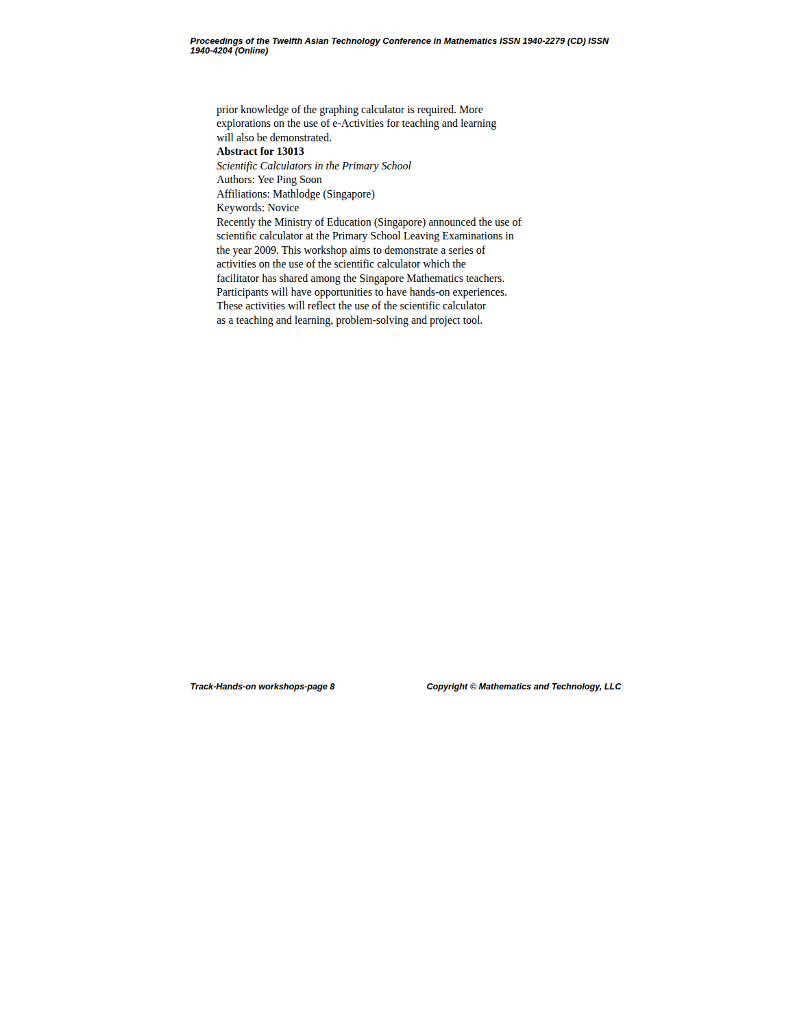Proceedings of the Twelfth Asian Technology Conference in Mathematics ISSN 1940-2279 (CD) ISSN 1940-4204 (Online)
prior knowledge of the graphing calculator is required. More
explorations on the use of e-Activities for teaching and learning
will also be demonstrated.
Abstract for 13013
Scientific Calculators in the Primary School
Authors: Yee Ping Soon
Affiliations: Mathlodge (Singapore)
Keywords: Novice
Recently the Ministry of Education (Singapore) announced the use of
scientific calculator at the Primary School Leaving Examinations in
the year 2009. This workshop aims to demonstrate a series of
activities on the use of the scientific calculator which the
facilitator has shared among the Singapore Mathematics teachers.
Participants will have opportunities to have hands-on experiences.
These activities will reflect the use of the scientific calculator
as a teaching and learning, problem-solving and project tool.
Track-Hands-on workshops-page 8
Copyright © Mathematics and Technology, LLC